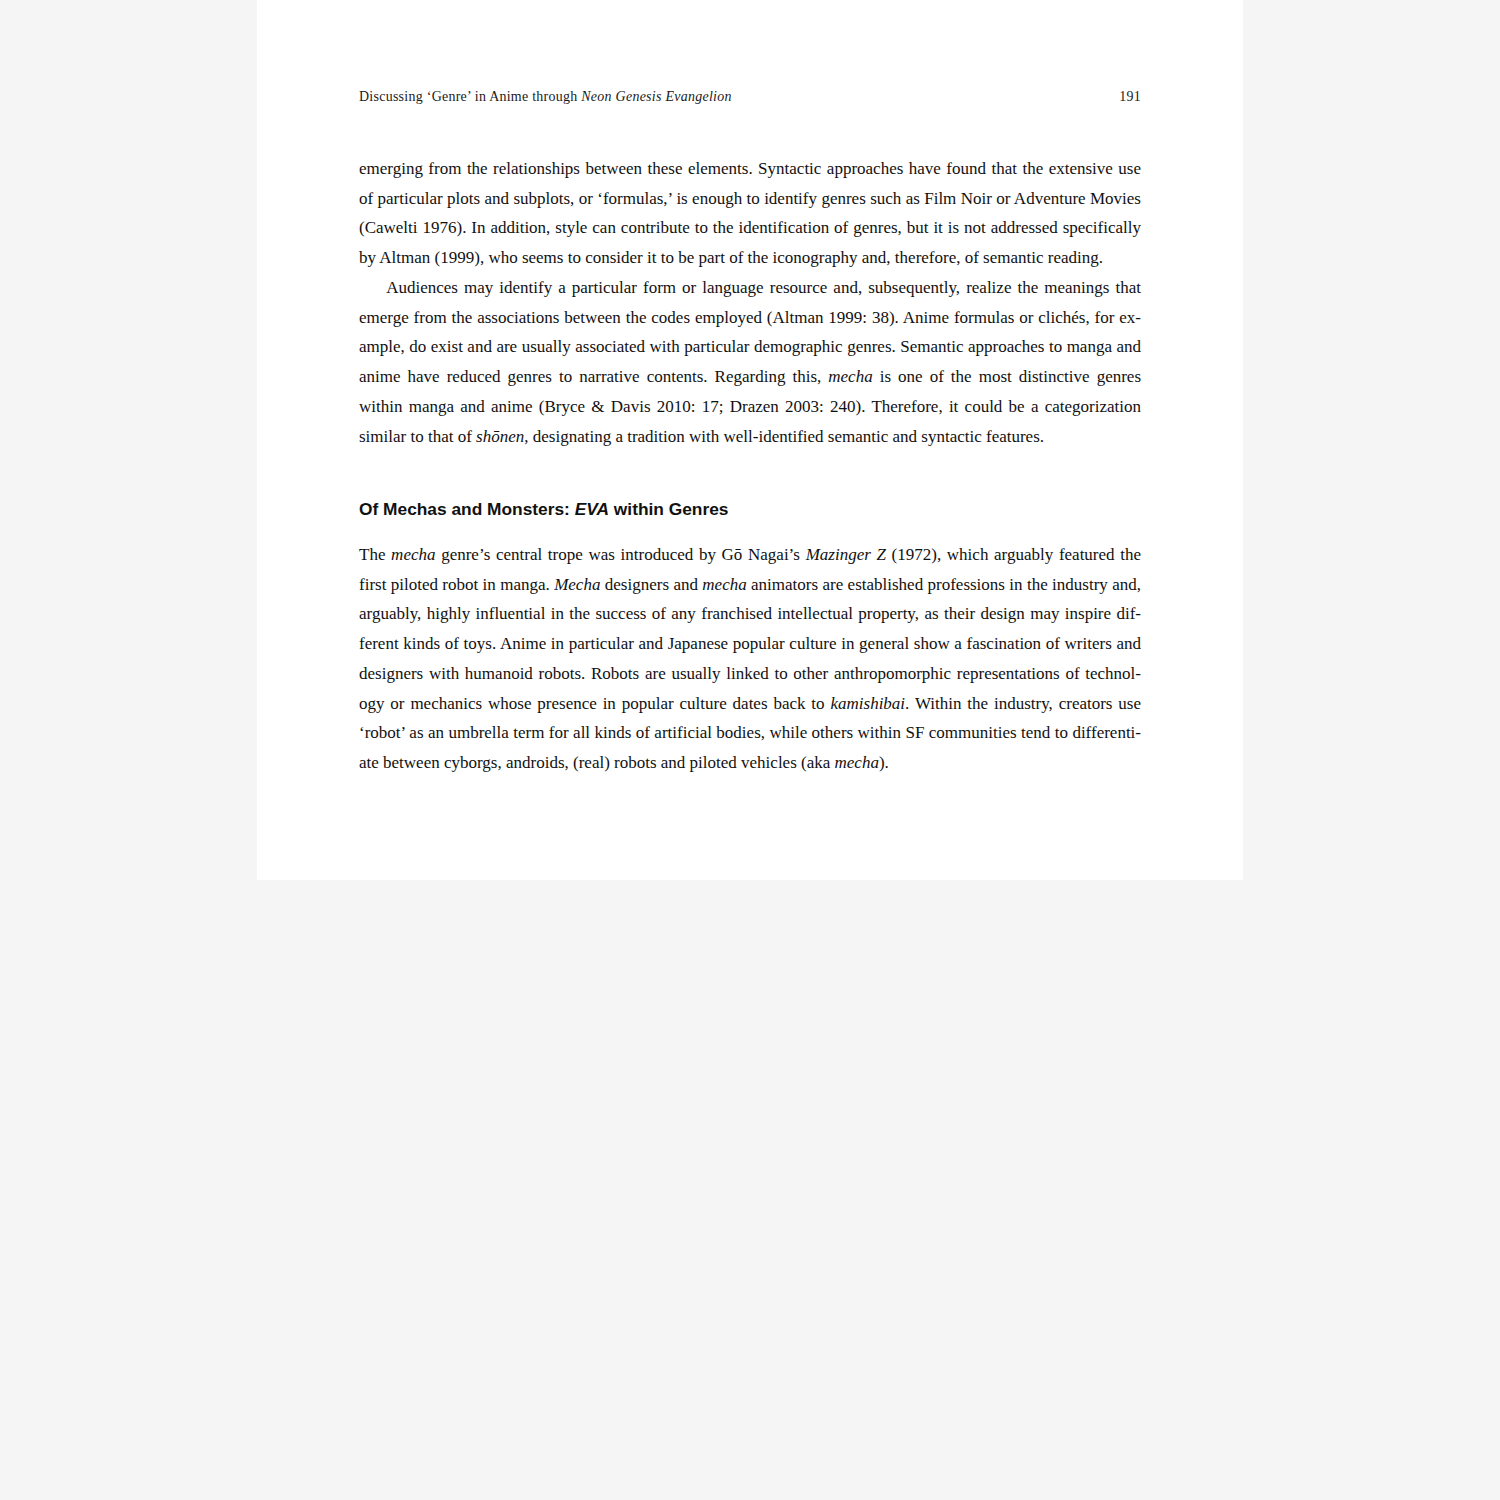Discussing ‘Genre’ in Anime through Neon Genesis Evangelion 191
emerging from the relationships between these elements. Syntactic approaches have found that the extensive use of particular plots and subplots, or ‘formulas,’ is enough to identify genres such as Film Noir or Adventure Movies (Cawelti 1976). In addition, style can contribute to the identification of genres, but it is not addressed specifically by Altman (1999), who seems to consider it to be part of the iconography and, therefore, of semantic reading.
Audiences may identify a particular form or language resource and, subsequently, realize the meanings that emerge from the associations between the codes employed (Altman 1999: 38). Anime formulas or clichés, for example, do exist and are usually associated with particular demographic genres. Semantic approaches to manga and anime have reduced genres to narrative contents. Regarding this, mecha is one of the most distinctive genres within manga and anime (Bryce & Davis 2010: 17; Drazen 2003: 240). Therefore, it could be a categorization similar to that of shōnen, designating a tradition with well-identified semantic and syntactic features.
Of Mechas and Monsters: EVA within Genres
The mecha genre’s central trope was introduced by Gō Nagai’s Mazinger Z (1972), which arguably featured the first piloted robot in manga. Mecha designers and mecha animators are established professions in the industry and, arguably, highly influential in the success of any franchised intellectual property, as their design may inspire different kinds of toys. Anime in particular and Japanese popular culture in general show a fascination of writers and designers with humanoid robots. Robots are usually linked to other anthropomorphic representations of technology or mechanics whose presence in popular culture dates back to kamishibai. Within the industry, creators use ‘robot’ as an umbrella term for all kinds of artificial bodies, while others within SF communities tend to differentiate between cyborgs, androids, (real) robots and piloted vehicles (aka mecha).